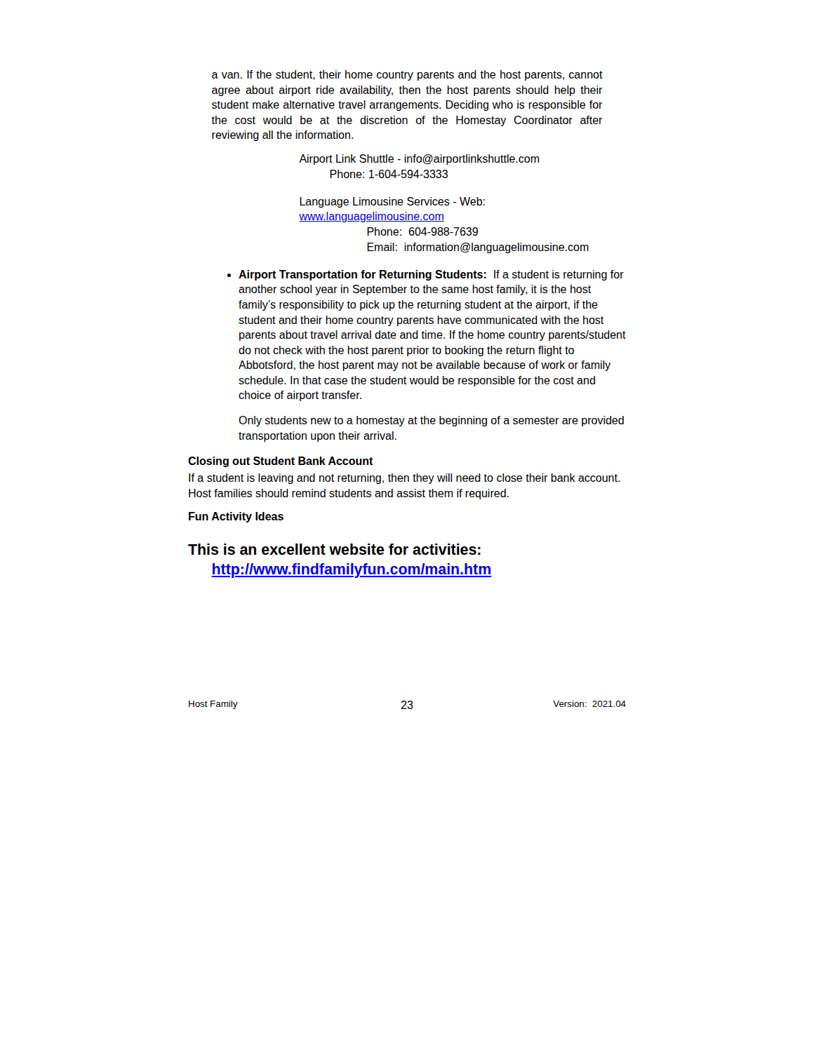a van. If the student, their home country parents and the host parents, cannot agree about airport ride availability, then the host parents should help their student make alternative travel arrangements. Deciding who is responsible for the cost would be at the discretion of the Homestay Coordinator after reviewing all the information.
Airport Link Shuttle - info@airportlinkshuttle.com
Phone: 1-604-594-3333
Language Limousine Services - Web: www.languagelimousine.com
Phone: 604-988-7639
Email: information@languagelimousine.com
Airport Transportation for Returning Students: If a student is returning for another school year in September to the same host family, it is the host family’s responsibility to pick up the returning student at the airport, if the student and their home country parents have communicated with the host parents about travel arrival date and time. If the home country parents/student do not check with the host parent prior to booking the return flight to Abbotsford, the host parent may not be available because of work or family schedule. In that case the student would be responsible for the cost and choice of airport transfer.
Only students new to a homestay at the beginning of a semester are provided transportation upon their arrival.
Closing out Student Bank Account
If a student is leaving and not returning, then they will need to close their bank account. Host families should remind students and assist them if required.
Fun Activity Ideas
This is an excellent website for activities:
http://www.findfamilyfun.com/main.htm
Host Family 23 Version: 2021.04